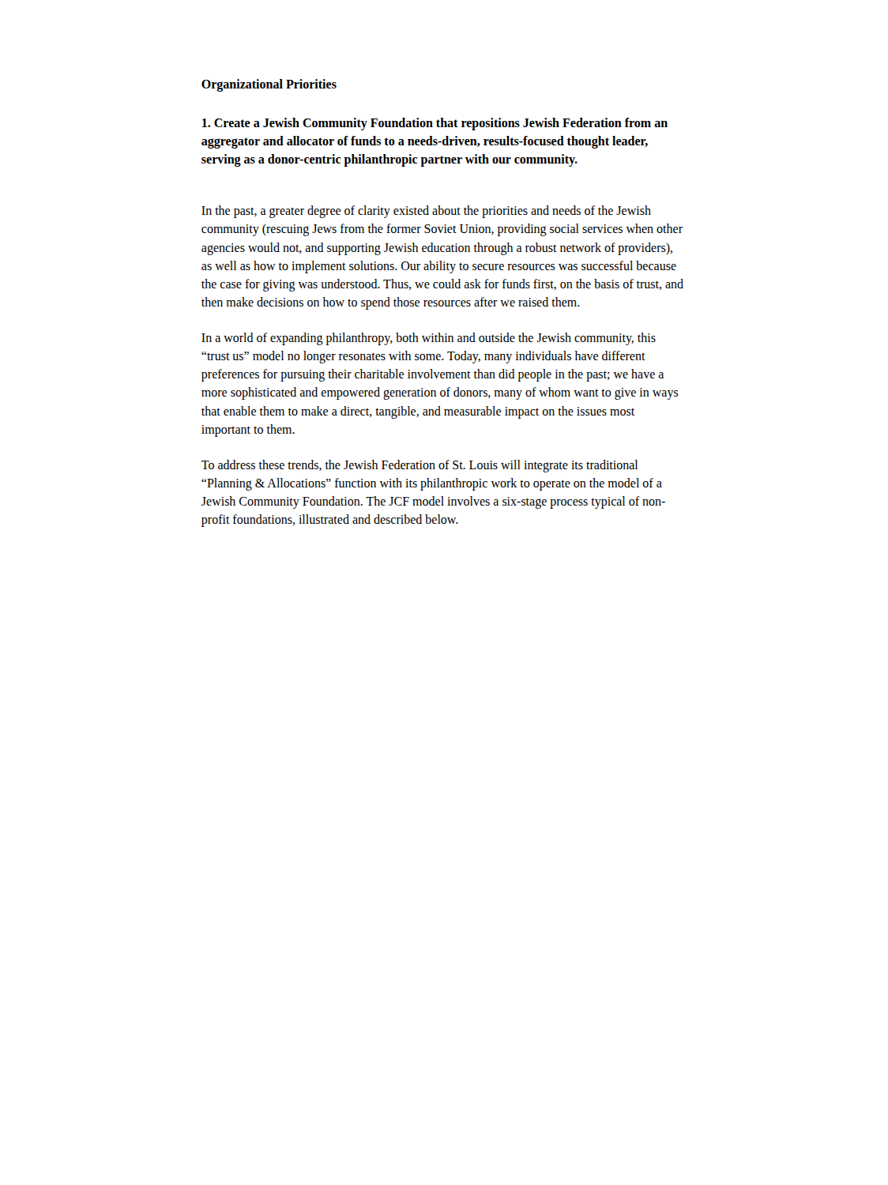Organizational Priorities
1. Create a Jewish Community Foundation that repositions Jewish Federation from an aggregator and allocator of funds to a needs-driven, results-focused thought leader, serving as a donor-centric philanthropic partner with our community.
In the past, a greater degree of clarity existed about the priorities and needs of the Jewish community (rescuing Jews from the former Soviet Union, providing social services when other agencies would not, and supporting Jewish education through a robust network of providers), as well as how to implement solutions. Our ability to secure resources was successful because the case for giving was understood. Thus, we could ask for funds first, on the basis of trust, and then make decisions on how to spend those resources after we raised them.
In a world of expanding philanthropy, both within and outside the Jewish community, this “trust us” model no longer resonates with some. Today, many individuals have different preferences for pursuing their charitable involvement than did people in the past; we have a more sophisticated and empowered generation of donors, many of whom want to give in ways that enable them to make a direct, tangible, and measurable impact on the issues most important to them.
To address these trends, the Jewish Federation of St. Louis will integrate its traditional “Planning & Allocations” function with its philanthropic work to operate on the model of a Jewish Community Foundation. The JCF model involves a six-stage process typical of non-profit foundations, illustrated and described below.